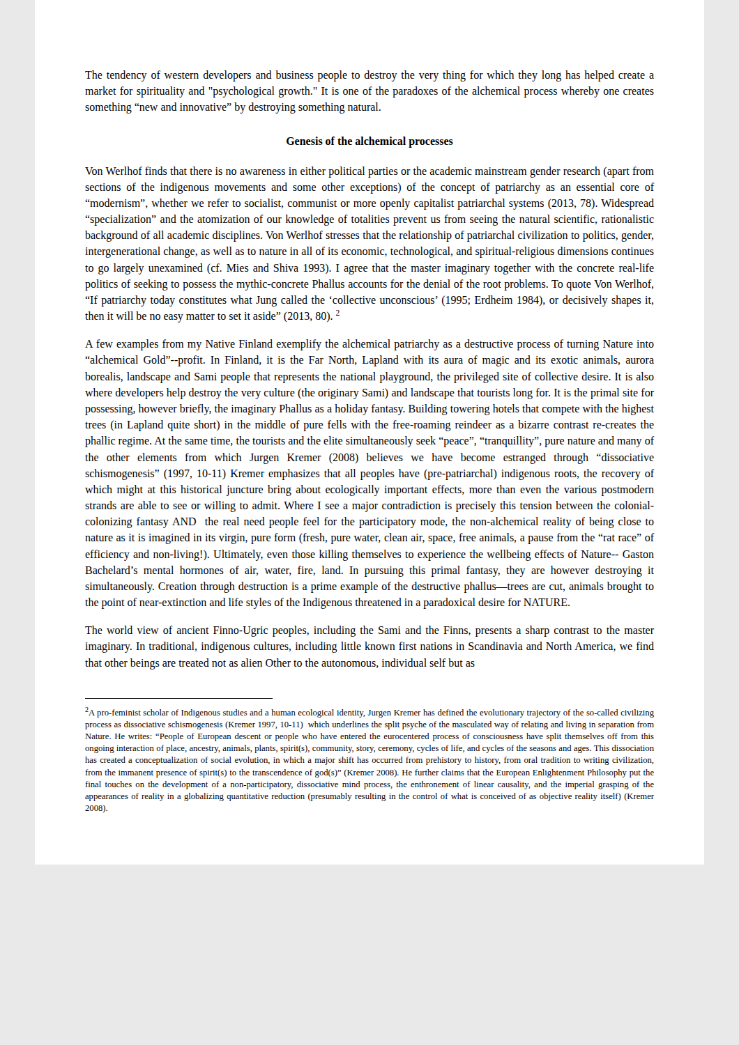The tendency of western developers and business people to destroy the very thing for which they long has helped create a market for spirituality and "psychological growth." It is one of the paradoxes of the alchemical process whereby one creates something “new and innovative” by destroying something natural.
Genesis of the alchemical processes
Von Werlhof finds that there is no awareness in either political parties or the academic mainstream gender research (apart from sections of the indigenous movements and some other exceptions) of the concept of patriarchy as an essential core of “modernism”, whether we refer to socialist, communist or more openly capitalist patriarchal systems (2013, 78). Widespread “specialization” and the atomization of our knowledge of totalities prevent us from seeing the natural scientific, rationalistic background of all academic disciplines. Von Werlhof stresses that the relationship of patriarchal civilization to politics, gender, intergenerational change, as well as to nature in all of its economic, technological, and spiritual-religious dimensions continues to go largely unexamined (cf. Mies and Shiva 1993). I agree that the master imaginary together with the concrete real-life politics of seeking to possess the mythic-concrete Phallus accounts for the denial of the root problems. To quote Von Werlhof, “If patriarchy today constitutes what Jung called the ‘collective unconscious’ (1995; Erdheim 1984), or decisively shapes it, then it will be no easy matter to set it aside” (2013, 80). 2
A few examples from my Native Finland exemplify the alchemical patriarchy as a destructive process of turning Nature into “alchemical Gold”--profit. In Finland, it is the Far North, Lapland with its aura of magic and its exotic animals, aurora borealis, landscape and Sami people that represents the national playground, the privileged site of collective desire. It is also where developers help destroy the very culture (the originary Sami) and landscape that tourists long for. It is the primal site for possessing, however briefly, the imaginary Phallus as a holiday fantasy. Building towering hotels that compete with the highest trees (in Lapland quite short) in the middle of pure fells with the free-roaming reindeer as a bizarre contrast re-creates the phallic regime. At the same time, the tourists and the elite simultaneously seek “peace”, “tranquillity”, pure nature and many of the other elements from which Jurgen Kremer (2008) believes we have become estranged through “dissociative schismogenesis” (1997, 10-11) Kremer emphasizes that all peoples have (pre-patriarchal) indigenous roots, the recovery of which might at this historical juncture bring about ecologically important effects, more than even the various postmodern strands are able to see or willing to admit. Where I see a major contradiction is precisely this tension between the colonial-colonizing fantasy AND the real need people feel for the participatory mode, the non-alchemical reality of being close to nature as it is imagined in its virgin, pure form (fresh, pure water, clean air, space, free animals, a pause from the “rat race” of efficiency and non-living!). Ultimately, even those killing themselves to experience the wellbeing effects of Nature-- Gaston Bachelard’s mental hormones of air, water, fire, land. In pursuing this primal fantasy, they are however destroying it simultaneously. Creation through destruction is a prime example of the destructive phallus—trees are cut, animals brought to the point of near-extinction and life styles of the Indigenous threatened in a paradoxical desire for NATURE.
The world view of ancient Finno-Ugric peoples, including the Sami and the Finns, presents a sharp contrast to the master imaginary. In traditional, indigenous cultures, including little known first nations in Scandinavia and North America, we find that other beings are treated not as alien Other to the autonomous, individual self but as
2 A pro-feminist scholar of Indigenous studies and a human ecological identity, Jurgen Kremer has defined the evolutionary trajectory of the so-called civilizing process as dissociative schismogenesis (Kremer 1997, 10-11) which underlines the split psyche of the masculated way of relating and living in separation from Nature. He writes: “People of European descent or people who have entered the eurocentered process of consciousness have split themselves off from this ongoing interaction of place, ancestry, animals, plants, spirit(s), community, story, ceremony, cycles of life, and cycles of the seasons and ages. This dissociation has created a conceptualization of social evolution, in which a major shift has occurred from prehistory to history, from oral tradition to writing civilization, from the immanent presence of spirit(s) to the transcendence of god(s)” (Kremer 2008). He further claims that the European Enlightenment Philosophy put the final touches on the development of a non-participatory, dissociative mind process, the enthronement of linear causality, and the imperial grasping of the appearances of reality in a globalizing quantitative reduction (presumably resulting in the control of what is conceived of as objective reality itself) (Kremer 2008).